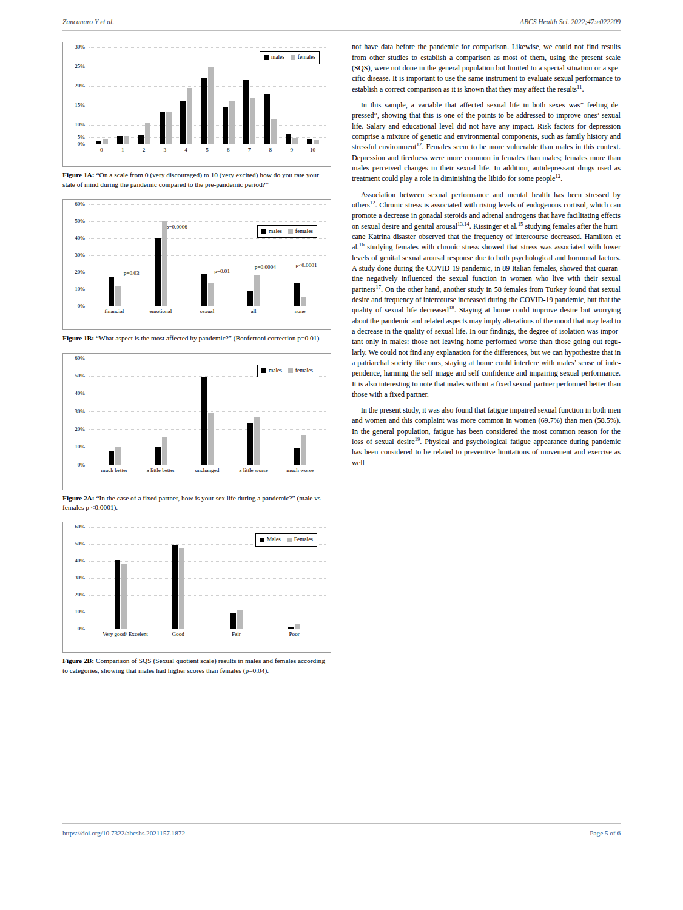Zancanaro Y et al.
ABCS Health Sci. 2022;47:e022209
males females
30% 25% 20% 15% 10% 5% 0%
012345678910
Figure 1A: “On a scale from 0 (very discouraged) to 10 (very excited) how do you rate your state of mind during the pandemic compared to the pre-pandemic period?”
males females
60% 50% 40% 30% 20% 10% 0%
p=0.03
p=0.0006
p=0.01
p=0.0004
p<0.0001
financial emotional sexual all none
Figure 1B: “What aspect is the most affected by pandemic?” (Bonferroni correction p=0.01)
males females
60% 50% 40% 30% 20% 10% 0%
much better a little better unchanged a little worse much worse
Figure 2A: “In the case of a fixed partner, how is your sex life during a pandemic?” (male vs females p <0.0001).
Males Females
60% 50% 40% 30% 20% 10% 0%
Very good/ Excelent Good Fair Poor
Figure 2B: Comparison of SQS (Sexual quotient scale) results in males and females according to categories, showing that males had higher scores than females (p=0.04).
not have data before the pandemic for comparison. Likewise, we could not find results from other studies to establish a comparison as most of them, using the present scale (SQS), were not done in the general population but limited to a special situation or a specific disease. It is important to use the same instrument to evaluate sexual performance to establish a correct comparison as it is known that they may affect the results11.
In this sample, a variable that affected sexual life in both sexes was” feeling depressed”, showing that this is one of the points to be addressed to improve ones’ sexual life. Salary and educational level did not have any impact. Risk factors for depression comprise a mixture of genetic and environmental components, such as family history and stressful environment12. Females seem to be more vulnerable than males in this context. Depression and tiredness were more common in females than males; females more than males perceived changes in their sexual life. In addition, antidepressant drugs used as treatment could play a role in diminishing the libido for some people12.
Association between sexual performance and mental health has been stressed by others12. Chronic stress is associated with rising levels of endogenous cortisol, which can promote a decrease in gonadal steroids and adrenal androgens that have facilitating effects on sexual desire and genital arousal13,14. Kissinger et al.15 studying females after the hurricane Katrina disaster observed that the frequency of intercourse decreased. Hamilton et al.16 studying females with chronic stress showed that stress was associated with lower levels of genital sexual arousal response due to both psychological and hormonal factors. A study done during the COVID-19 pandemic, in 89 Italian females, showed that quarantine negatively influenced the sexual function in women who live with their sexual partners17. On the other hand, another study in 58 females from Turkey found that sexual desire and frequency of intercourse increased during the COVID-19 pandemic, but that the quality of sexual life decreased18. Staying at home could improve desire but worrying about the pandemic and related aspects may imply alterations of the mood that may lead to a decrease in the quality of sexual life. In our findings, the degree of isolation was important only in males: those not leaving home performed worse than those going out regularly. We could not find any explanation for the differences, but we can hypothesize that in a patriarchal society like ours, staying at home could interfere with males’ sense of independence, harming the self-image and self-confidence and impairing sexual performance. It is also interesting to note that males without a fixed sexual partner performed better than those with a fixed partner.
In the present study, it was also found that fatigue impaired sexual function in both men and women and this complaint was more common in women (69.7%) than men (58.5%). In the general population, fatigue has been considered the most common reason for the loss of sexual desire19. Physical and psychological fatigue appearance during pandemic has been considered to be related to preventive limitations of movement and exercise as well
https://doi.org/10.7322/abcshs.2021157.1872
Page 5 of 6